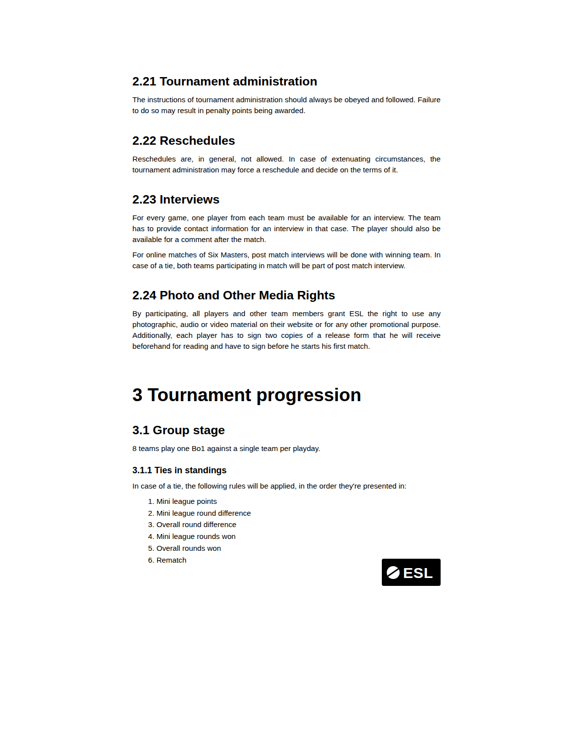2.21 Tournament administration
The instructions of tournament administration should always be obeyed and followed. Failure to do so may result in penalty points being awarded.
2.22 Reschedules
Reschedules are, in general, not allowed. In case of extenuating circumstances, the tournament administration may force a reschedule and decide on the terms of it.
2.23 Interviews
For every game, one player from each team must be available for an interview. The team has to provide contact information for an interview in that case. The player should also be available for a comment after the match.
For online matches of Six Masters, post match interviews will be done with winning team. In case of a tie, both teams participating in match will be part of post match interview.
2.24 Photo and Other Media Rights
By participating, all players and other team members grant ESL the right to use any photographic, audio or video material on their website or for any other promotional purpose. Additionally, each player has to sign two copies of a release form that he will receive beforehand for reading and have to sign before he starts his first match.
3 Tournament progression
3.1 Group stage
8 teams play one Bo1 against a single team per playday.
3.1.1 Ties in standings
In case of a tie, the following rules will be applied, in the order they're presented in:
Mini league points
Mini league round difference
Overall round difference
Mini league rounds won
Overall rounds won
Rematch
ESL